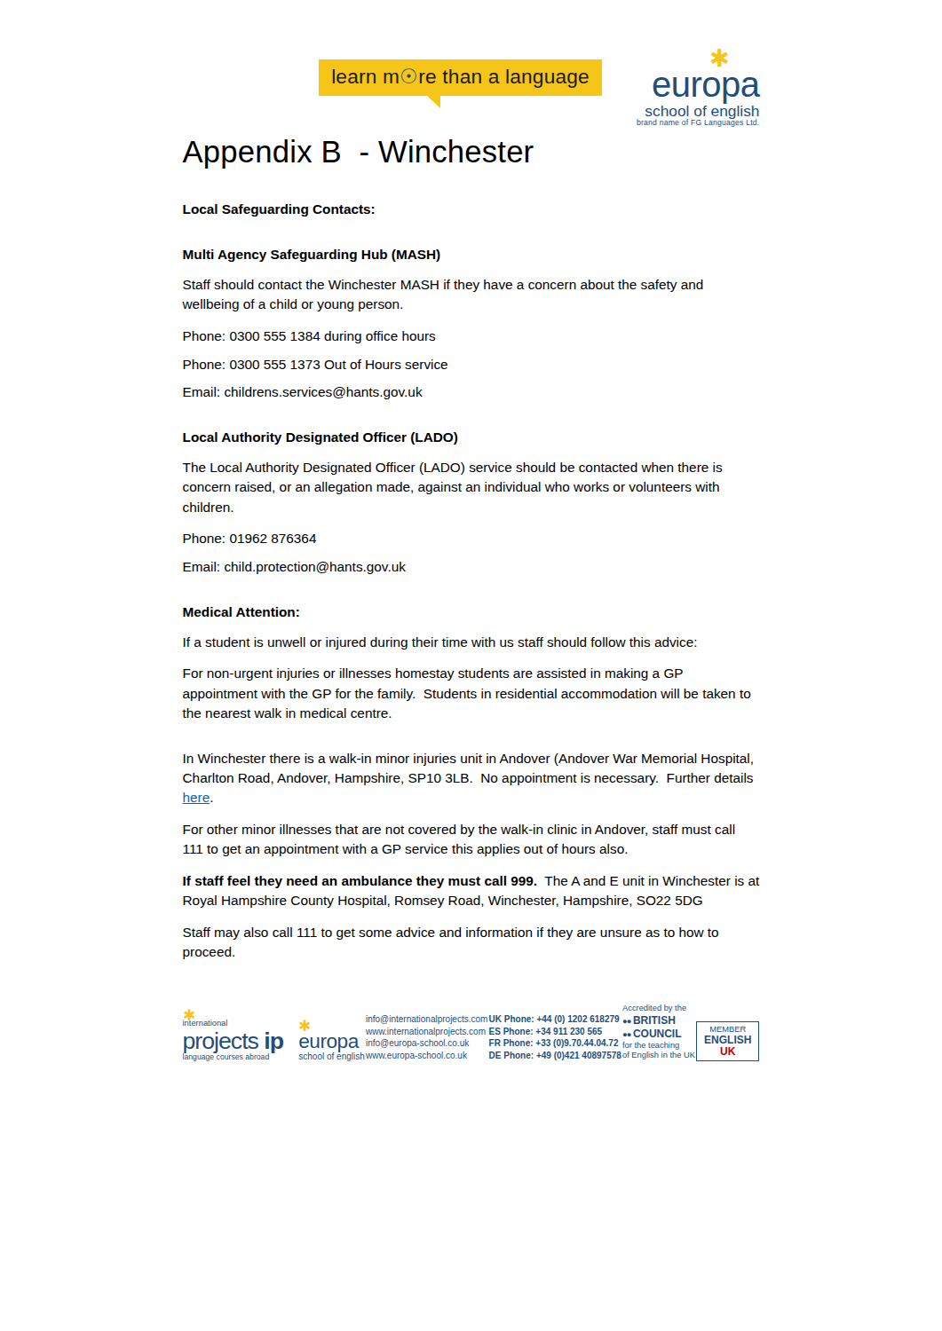learn m☉re than a language
✱
europa
school of english
brand name of FG Languages Ltd.
Appendix B - Winchester
Local Safeguarding Contacts:
Multi Agency Safeguarding Hub (MASH)
Staff should contact the Winchester MASH if they have a concern about the safety and wellbeing of a child or young person.
Phone: 0300 555 1384 during office hours
Phone: 0300 555 1373 Out of Hours service
Email: childrens.services@hants.gov.uk
Local Authority Designated Officer (LADO)
The Local Authority Designated Officer (LADO) service should be contacted when there is concern raised, or an allegation made, against an individual who works or volunteers with children.
Phone: 01962 876364
Email: child.protection@hants.gov.uk
Medical Attention:
If a student is unwell or injured during their time with us staff should follow this advice:
For non-urgent injuries or illnesses homestay students are assisted in making a GP appointment with the GP for the family. Students in residential accommodation will be taken to the nearest walk in medical centre.
In Winchester there is a walk-in minor injuries unit in Andover (Andover War Memorial Hospital, Charlton Road, Andover, Hampshire, SP10 3LB. No appointment is necessary. Further details here.
For other minor illnesses that are not covered by the walk-in clinic in Andover, staff must call 111 to get an appointment with a GP service this applies out of hours also.
If staff feel they need an ambulance they must call 999. The A and E unit in Winchester is at Royal Hampshire County Hospital, Romsey Road, Winchester, Hampshire, SO22 5DG
Staff may also call 111 to get some advice and information if they are unsure as to how to proceed.
✱
international
projects ip
language courses abroad
✱
europa
school of english
info@internationalprojects.com
www.internationalprojects.com
info@europa-school.co.uk
www.europa-school.co.uk
UK Phone: +44 (0) 1202 618279
ES Phone: +34 911 230 565
FR Phone: +33 (0)9.70.44.04.72
DE Phone: +49 (0)421 40897578
Accredited by the
●● BRITISH
●● COUNCIL
for the teaching
of English in the UK
MEMBER
ENGLISH UK